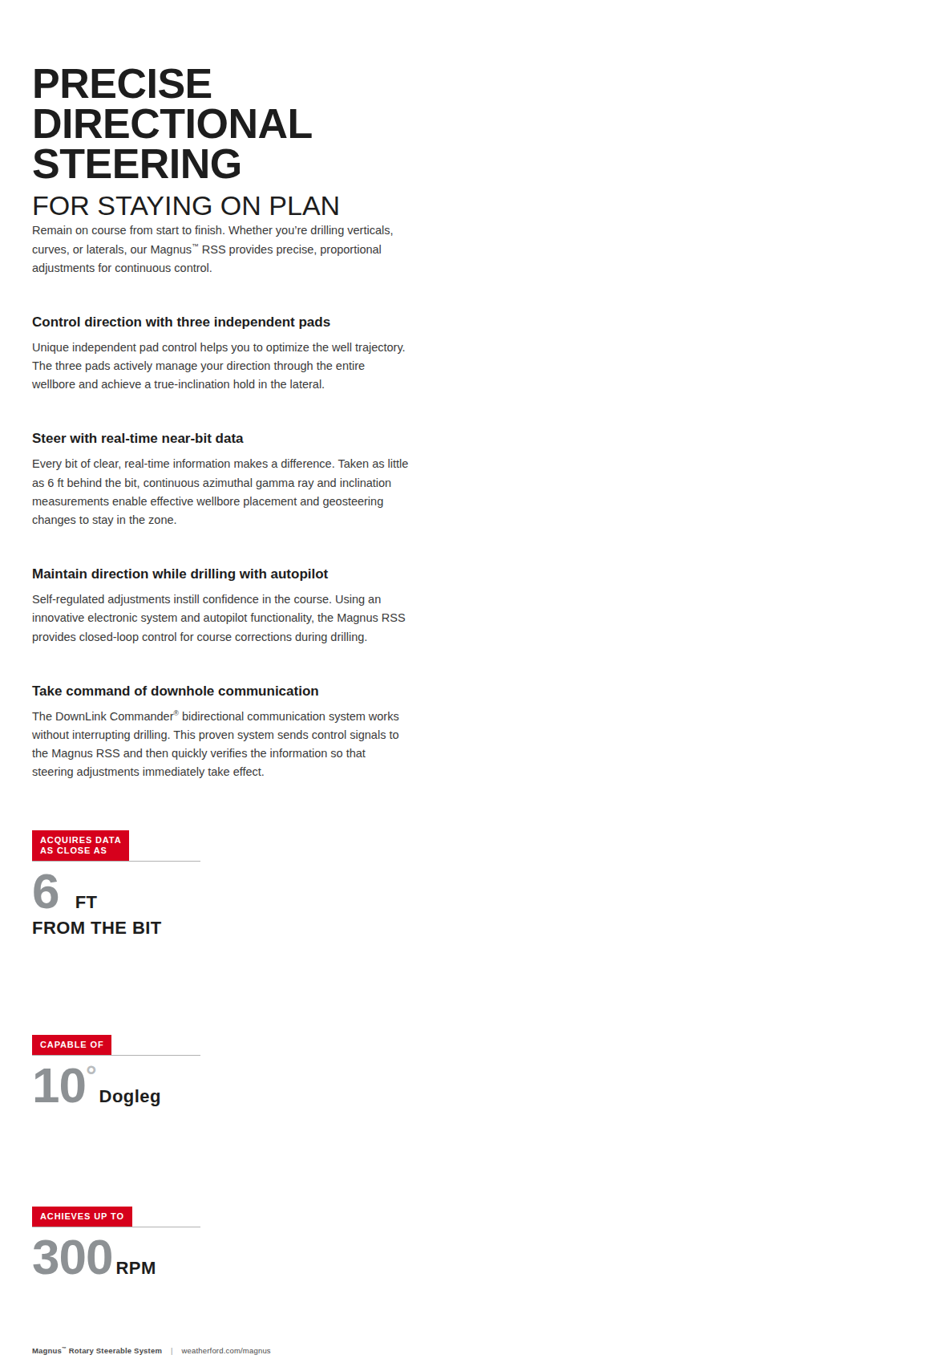Precise
Directional
Steering For staying on plan
Remain on course from start to finish. Whether you’re drilling verticals, curves, or laterals, our Magnus™ RSS provides precise, proportional adjustments for continuous control.
Control direction with three independent pads
Unique independent pad control helps you to optimize the well trajectory. The three pads actively manage your direction through the entire wellbore and achieve a true-inclination hold in the lateral.
Steer with real-time near-bit data
Every bit of clear, real-time information makes a difference. Taken as little as 6 ft behind the bit, continuous azimuthal gamma ray and inclination measurements enable effective wellbore placement and geosteering changes to stay in the zone.
Maintain direction while drilling with autopilot
Self-regulated adjustments instill confidence in the course. Using an innovative electronic system and autopilot functionality, the Magnus RSS provides closed-loop control for course corrections during drilling.
Take command of downhole communication
The DownLink Commander® bidirectional communication system works without interrupting drilling. This proven system sends control signals to the Magnus RSS and then quickly verifies the information so that steering adjustments immediately take effect.
Acquires data
as close as
6 FT
From the bit
Capable of
10°Dogleg
Achieves up to
300RPM
Magnus™ Rotary Steerable System | weatherford.com/magnus